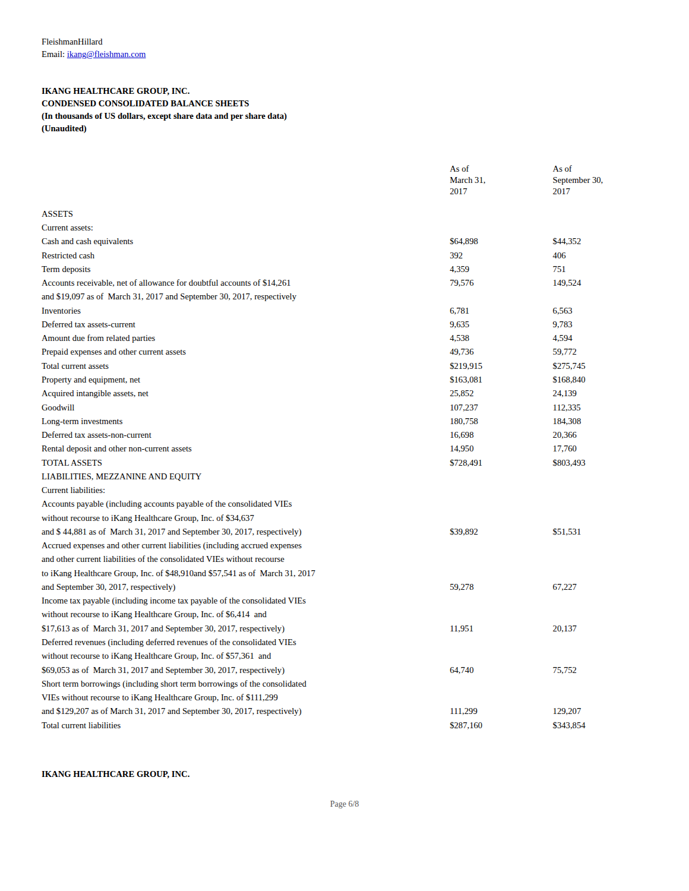FleishmanHillard
Email: ikang@fleishman.com
IKANG HEALTHCARE GROUP, INC.
CONDENSED CONSOLIDATED BALANCE SHEETS
(In thousands of US dollars, except share data and per share data)
(Unaudited)
| | As of March 31, 2017 | As of September 30, 2017 |
| ASSETS | | |
| Current assets: | | |
| Cash and cash equivalents | $64,898 | $44,352 |
| Restricted cash | 392 | 406 |
| Term deposits | 4,359 | 751 |
| Accounts receivable, net of allowance for doubtful accounts of $14,261 | 79,576 | 149,524 |
| and $19,097 as of March 31, 2017 and September 30, 2017, respectively | | |
| Inventories | 6,781 | 6,563 |
| Deferred tax assets-current | 9,635 | 9,783 |
| Amount due from related parties | 4,538 | 4,594 |
| Prepaid expenses and other current assets | 49,736 | 59,772 |
| Total current assets | $219,915 | $275,745 |
| Property and equipment, net | $163,081 | $168,840 |
| Acquired intangible assets, net | 25,852 | 24,139 |
| Goodwill | 107,237 | 112,335 |
| Long-term investments | 180,758 | 184,308 |
| Deferred tax assets-non-current | 16,698 | 20,366 |
| Rental deposit and other non-current assets | 14,950 | 17,760 |
| TOTAL ASSETS | $728,491 | $803,493 |
| LIABILITIES, MEZZANINE AND EQUITY | | |
| Current liabilities: | | |
| Accounts payable (including accounts payable of the consolidated VIEs | | |
| without recourse to iKang Healthcare Group, Inc. of $34,637 | | |
| and $ 44,881 as of March 31, 2017 and September 30, 2017, respectively) | $39,892 | $51,531 |
| Accrued expenses and other current liabilities (including accrued expenses | | |
| and other current liabilities of the consolidated VIEs without recourse | | |
| to iKang Healthcare Group, Inc. of $48,910and $57,541 as of March 31, 2017 | | |
| and September 30, 2017, respectively) | 59,278 | 67,227 |
| Income tax payable (including income tax payable of the consolidated VIEs | | |
| without recourse to iKang Healthcare Group, Inc. of $6,414 and | | |
| $17,613 as of March 31, 2017 and September 30, 2017, respectively) | 11,951 | 20,137 |
| Deferred revenues (including deferred revenues of the consolidated VIEs | | |
| without recourse to iKang Healthcare Group, Inc. of $57,361 and | | |
| $69,053 as of March 31, 2017 and September 30, 2017, respectively) | 64,740 | 75,752 |
| Short term borrowings (including short term borrowings of the consolidated | | |
| VIEs without recourse to iKang Healthcare Group, Inc. of $111,299 | | |
| and $129,207 as of March 31, 2017 and September 30, 2017, respectively) | 111,299 | 129,207 |
| Total current liabilities | $287,160 | $343,854 |
IKANG HEALTHCARE GROUP, INC.
Page 6/8